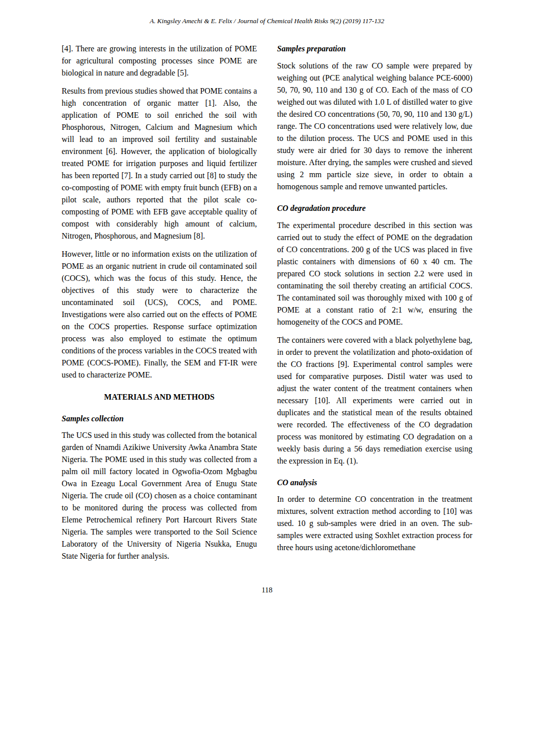A. Kingsley Amechi & E. Felix / Journal of Chemical Health Risks 9(2) (2019) 117-132
[4]. There are growing interests in the utilization of POME for agricultural composting processes since POME are biological in nature and degradable [5].
Results from previous studies showed that POME contains a high concentration of organic matter [1]. Also, the application of POME to soil enriched the soil with Phosphorous, Nitrogen, Calcium and Magnesium which will lead to an improved soil fertility and sustainable environment [6]. However, the application of biologically treated POME for irrigation purposes and liquid fertilizer has been reported [7]. In a study carried out [8] to study the co-composting of POME with empty fruit bunch (EFB) on a pilot scale, authors reported that the pilot scale co-composting of POME with EFB gave acceptable quality of compost with considerably high amount of calcium, Nitrogen, Phosphorous, and Magnesium [8].
However, little or no information exists on the utilization of POME as an organic nutrient in crude oil contaminated soil (COCS), which was the focus of this study. Hence, the objectives of this study were to characterize the uncontaminated soil (UCS), COCS, and POME. Investigations were also carried out on the effects of POME on the COCS properties. Response surface optimization process was also employed to estimate the optimum conditions of the process variables in the COCS treated with POME (COCS-POME). Finally, the SEM and FT-IR were used to characterize POME.
Materials and Methods
Samples collection
The UCS used in this study was collected from the botanical garden of Nnamdi Azikiwe University Awka Anambra State Nigeria. The POME used in this study was collected from a palm oil mill factory located in Ogwofia-Ozom Mgbagbu Owa in Ezeagu Local Government Area of Enugu State Nigeria. The crude oil (CO) chosen as a choice contaminant to be monitored during the process was collected from Eleme Petrochemical refinery Port Harcourt Rivers State Nigeria. The samples were transported to the Soil Science Laboratory of the University of Nigeria Nsukka, Enugu State Nigeria for further analysis.
Samples preparation
Stock solutions of the raw CO sample were prepared by weighing out (PCE analytical weighing balance PCE-6000) 50, 70, 90, 110 and 130 g of CO. Each of the mass of CO weighed out was diluted with 1.0 L of distilled water to give the desired CO concentrations (50, 70, 90, 110 and 130 g/L) range. The CO concentrations used were relatively low, due to the dilution process. The UCS and POME used in this study were air dried for 30 days to remove the inherent moisture. After drying, the samples were crushed and sieved using 2 mm particle size sieve, in order to obtain a homogenous sample and remove unwanted particles.
CO degradation procedure
The experimental procedure described in this section was carried out to study the effect of POME on the degradation of CO concentrations. 200 g of the UCS was placed in five plastic containers with dimensions of 60 x 40 cm. The prepared CO stock solutions in section 2.2 were used in contaminating the soil thereby creating an artificial COCS. The contaminated soil was thoroughly mixed with 100 g of POME at a constant ratio of 2:1 w/w, ensuring the homogeneity of the COCS and POME.
The containers were covered with a black polyethylene bag, in order to prevent the volatilization and photo-oxidation of the CO fractions [9]. Experimental control samples were used for comparative purposes. Distil water was used to adjust the water content of the treatment containers when necessary [10]. All experiments were carried out in duplicates and the statistical mean of the results obtained were recorded. The effectiveness of the CO degradation process was monitored by estimating CO degradation on a weekly basis during a 56 days remediation exercise using the expression in Eq. (1).
CO analysis
In order to determine CO concentration in the treatment mixtures, solvent extraction method according to [10] was used. 10 g sub-samples were dried in an oven. The sub-samples were extracted using Soxhlet extraction process for three hours using acetone/dichloromethane
118